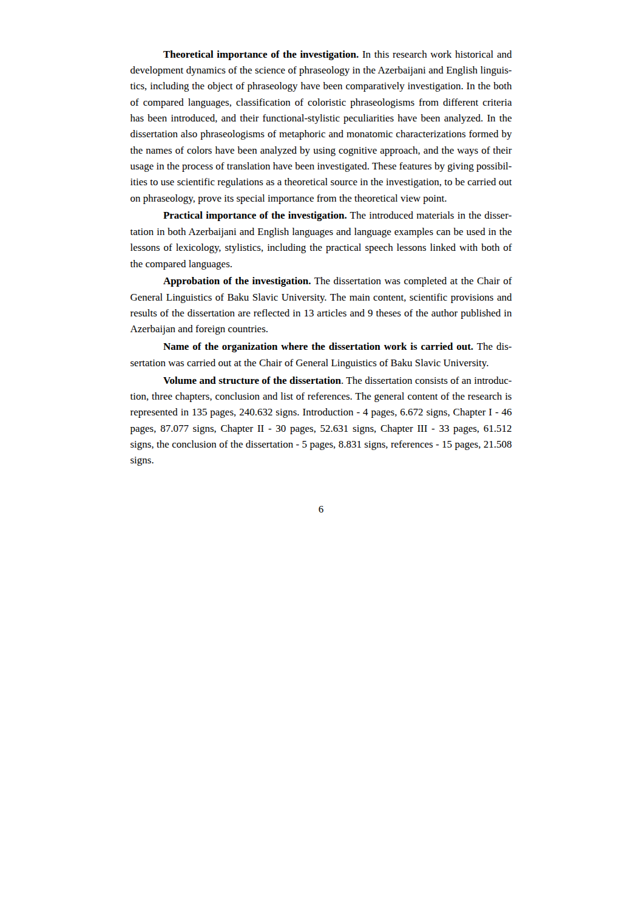Theoretical importance of the investigation. In this research work historical and development dynamics of the science of phraseology in the Azerbaijani and English linguistics, including the object of phraseology have been comparatively investigation. In the both of compared languages, classification of coloristic phraseologisms from different criteria has been introduced, and their functional-stylistic peculiarities have been analyzed. In the dissertation also phraseologisms of metaphoric and monatomic characterizations formed by the names of colors have been analyzed by using cognitive approach, and the ways of their usage in the process of translation have been investigated. These features by giving possibilities to use scientific regulations as a theoretical source in the investigation, to be carried out on phraseology, prove its special importance from the theoretical view point.
Practical importance of the investigation. The introduced materials in the dissertation in both Azerbaijani and English languages and language examples can be used in the lessons of lexicology, stylistics, including the practical speech lessons linked with both of the compared languages.
Approbation of the investigation. The dissertation was completed at the Chair of General Linguistics of Baku Slavic University. The main content, scientific provisions and results of the dissertation are reflected in 13 articles and 9 theses of the author published in Azerbaijan and foreign countries.
Name of the organization where the dissertation work is carried out. The dissertation was carried out at the Chair of General Linguistics of Baku Slavic University.
Volume and structure of the dissertation. The dissertation consists of an introduction, three chapters, conclusion and list of references. The general content of the research is represented in 135 pages, 240.632 signs. Introduction - 4 pages, 6.672 signs, Chapter I - 46 pages, 87.077 signs, Chapter II - 30 pages, 52.631 signs, Chapter III - 33 pages, 61.512 signs, the conclusion of the dissertation - 5 pages, 8.831 signs, references - 15 pages, 21.508 signs.
6